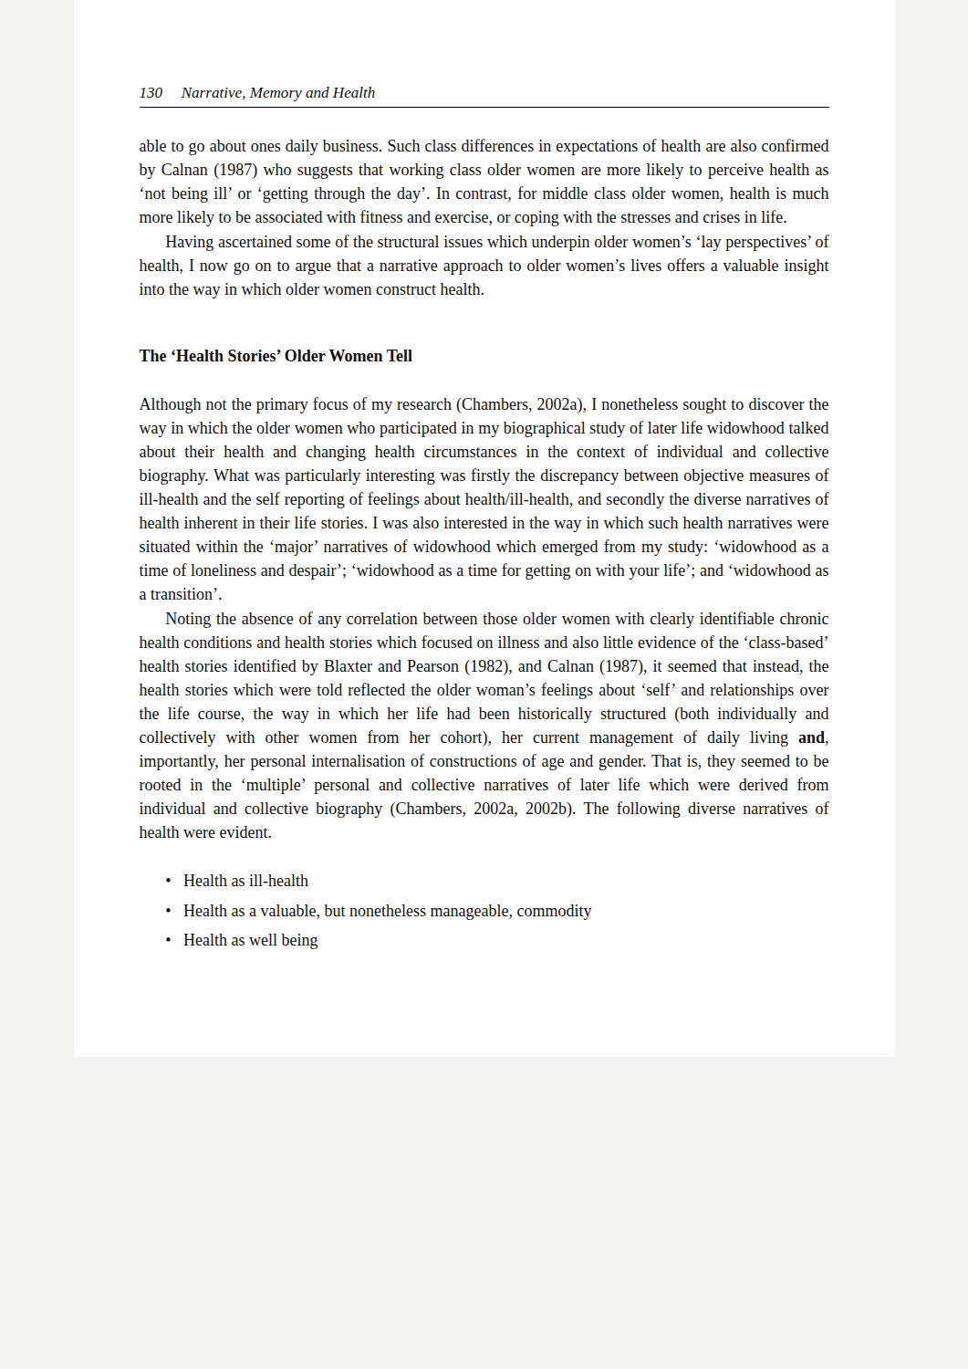130 Narrative, Memory and Health
able to go about ones daily business. Such class differences in expectations of health are also confirmed by Calnan (1987) who suggests that working class older women are more likely to perceive health as ‘not being ill’ or ‘getting through the day’. In contrast, for middle class older women, health is much more likely to be associated with fitness and exercise, or coping with the stresses and crises in life.
Having ascertained some of the structural issues which underpin older women’s ‘lay perspectives’ of health, I now go on to argue that a narrative approach to older women’s lives offers a valuable insight into the way in which older women construct health.
The ‘Health Stories’ Older Women Tell
Although not the primary focus of my research (Chambers, 2002a), I nonetheless sought to discover the way in which the older women who participated in my biographical study of later life widowhood talked about their health and changing health circumstances in the context of individual and collective biography. What was particularly interesting was firstly the discrepancy between objective measures of ill-health and the self reporting of feelings about health/ill-health, and secondly the diverse narratives of health inherent in their life stories. I was also interested in the way in which such health narratives were situated within the ‘major’ narratives of widowhood which emerged from my study: ‘widowhood as a time of loneliness and despair’; ‘widowhood as a time for getting on with your life’; and ‘widowhood as a transition’.
Noting the absence of any correlation between those older women with clearly identifiable chronic health conditions and health stories which focused on illness and also little evidence of the ‘class-based’ health stories identified by Blaxter and Pearson (1982), and Calnan (1987), it seemed that instead, the health stories which were told reflected the older woman’s feelings about ‘self’ and relationships over the life course, the way in which her life had been historically structured (both individually and collectively with other women from her cohort), her current management of daily living and, importantly, her personal internalisation of constructions of age and gender. That is, they seemed to be rooted in the ‘multiple’ personal and collective narratives of later life which were derived from individual and collective biography (Chambers, 2002a, 2002b). The following diverse narratives of health were evident.
Health as ill-health
Health as a valuable, but nonetheless manageable, commodity
Health as well being